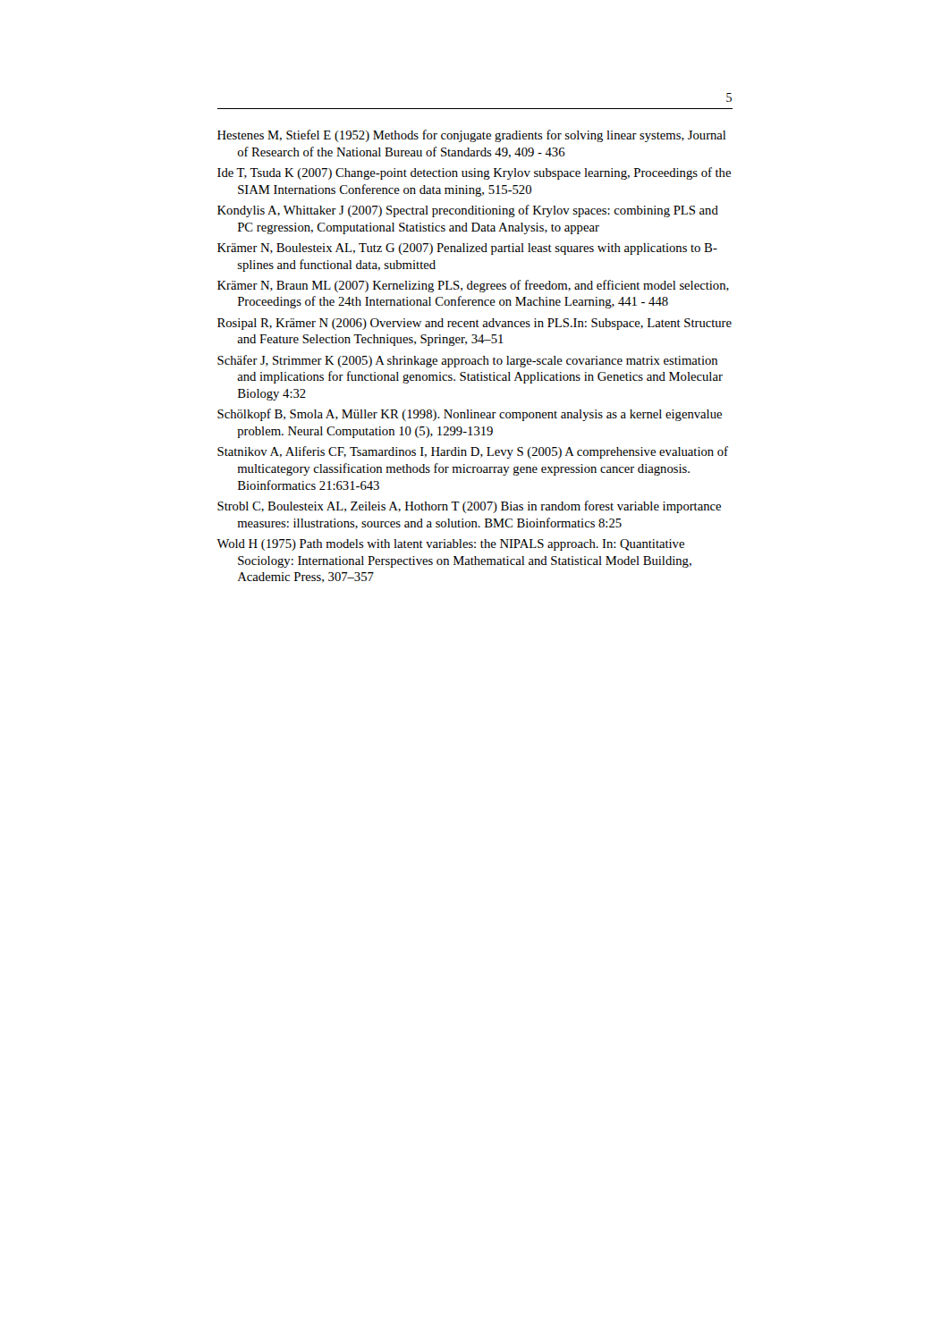5
Hestenes M, Stiefel E (1952) Methods for conjugate gradients for solving linear systems, Journal of Research of the National Bureau of Standards 49, 409 - 436
Ide T, Tsuda K (2007) Change-point detection using Krylov subspace learning, Proceedings of the SIAM Internations Conference on data mining, 515-520
Kondylis A, Whittaker J (2007) Spectral preconditioning of Krylov spaces: combining PLS and PC regression, Computational Statistics and Data Analysis, to appear
Krämer N, Boulesteix AL, Tutz G (2007) Penalized partial least squares with applications to B-splines and functional data, submitted
Krämer N, Braun ML (2007) Kernelizing PLS, degrees of freedom, and efficient model selection, Proceedings of the 24th International Conference on Machine Learning, 441 - 448
Rosipal R, Krämer N (2006) Overview and recent advances in PLS.In: Subspace, Latent Structure and Feature Selection Techniques, Springer, 34–51
Schäfer J, Strimmer K (2005) A shrinkage approach to large-scale covariance matrix estimation and implications for functional genomics. Statistical Applications in Genetics and Molecular Biology 4:32
Schölkopf B, Smola A, Müller KR (1998). Nonlinear component analysis as a kernel eigenvalue problem. Neural Computation 10 (5), 1299-1319
Statnikov A, Aliferis CF, Tsamardinos I, Hardin D, Levy S (2005) A comprehensive evaluation of multicategory classification methods for microarray gene expression cancer diagnosis. Bioinformatics 21:631-643
Strobl C, Boulesteix AL, Zeileis A, Hothorn T (2007) Bias in random forest variable importance measures: illustrations, sources and a solution. BMC Bioinformatics 8:25
Wold H (1975) Path models with latent variables: the NIPALS approach. In: Quantitative Sociology: International Perspectives on Mathematical and Statistical Model Building, Academic Press, 307–357